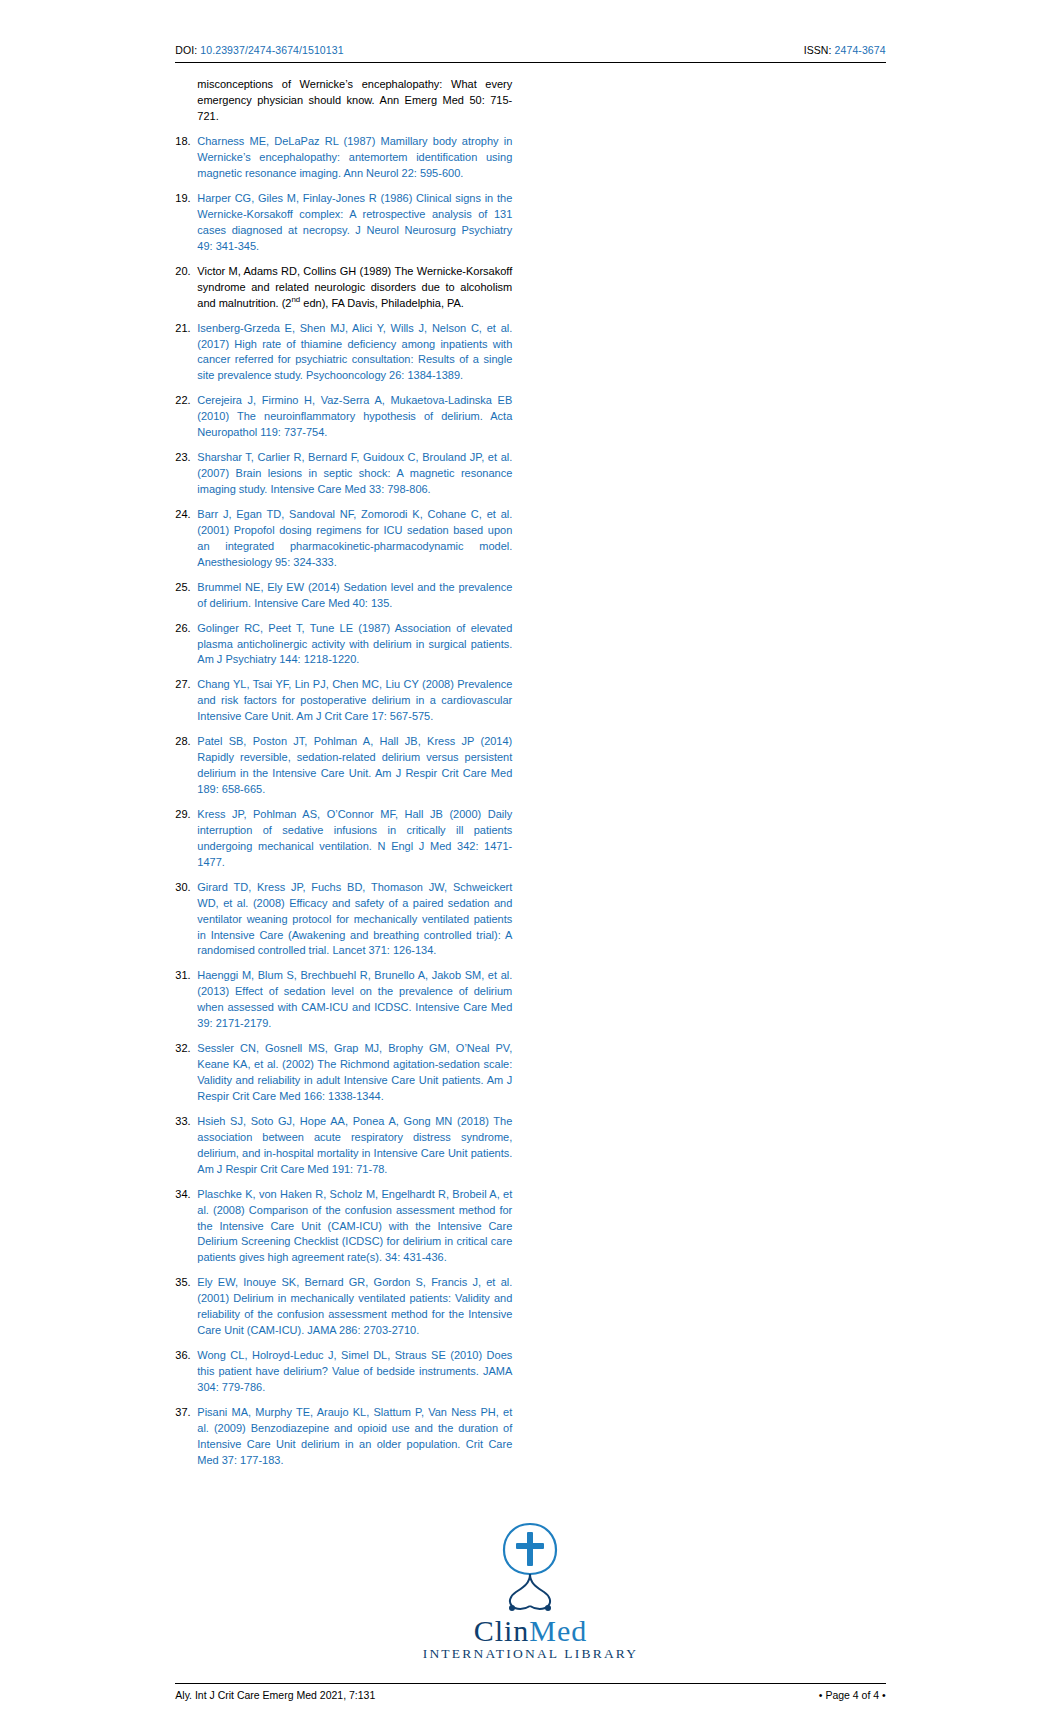DOI: 10.23937/2474-3674/1510131
ISSN: 2474-3674
misconceptions of Wernicke’s encephalopathy: What every emergency physician should know. Ann Emerg Med 50: 715-721.
18. Charness ME, DeLaPaz RL (1987) Mamillary body atrophy in Wernicke’s encephalopathy: antemortem identification using magnetic resonance imaging. Ann Neurol 22: 595-600.
19. Harper CG, Giles M, Finlay-Jones R (1986) Clinical signs in the Wernicke-Korsakoff complex: A retrospective analysis of 131 cases diagnosed at necropsy. J Neurol Neurosurg Psychiatry 49: 341-345.
20. Victor M, Adams RD, Collins GH (1989) The Wernicke-Korsakoff syndrome and related neurologic disorders due to alcoholism and malnutrition. (2nd edn), FA Davis, Philadelphia, PA.
21. Isenberg-Grzeda E, Shen MJ, Alici Y, Wills J, Nelson C, et al. (2017) High rate of thiamine deficiency among inpatients with cancer referred for psychiatric consultation: Results of a single site prevalence study. Psychooncology 26: 1384-1389.
22. Cerejeira J, Firmino H, Vaz-Serra A, Mukaetova-Ladinska EB (2010) The neuroinflammatory hypothesis of delirium. Acta Neuropathol 119: 737-754.
23. Sharshar T, Carlier R, Bernard F, Guidoux C, Brouland JP, et al. (2007) Brain lesions in septic shock: A magnetic resonance imaging study. Intensive Care Med 33: 798-806.
24. Barr J, Egan TD, Sandoval NF, Zomorodi K, Cohane C, et al. (2001) Propofol dosing regimens for ICU sedation based upon an integrated pharmacokinetic-pharmacodynamic model. Anesthesiology 95: 324-333.
25. Brummel NE, Ely EW (2014) Sedation level and the prevalence of delirium. Intensive Care Med 40: 135.
26. Golinger RC, Peet T, Tune LE (1987) Association of elevated plasma anticholinergic activity with delirium in surgical patients. Am J Psychiatry 144: 1218-1220.
27. Chang YL, Tsai YF, Lin PJ, Chen MC, Liu CY (2008) Prevalence and risk factors for postoperative delirium in a cardiovascular Intensive Care Unit. Am J Crit Care 17: 567-575.
28. Patel SB, Poston JT, Pohlman A, Hall JB, Kress JP (2014) Rapidly reversible, sedation-related delirium versus persistent delirium in the Intensive Care Unit. Am J Respir Crit Care Med 189: 658-665.
29. Kress JP, Pohlman AS, O’Connor MF, Hall JB (2000) Daily interruption of sedative infusions in critically ill patients undergoing mechanical ventilation. N Engl J Med 342: 1471-1477.
30. Girard TD, Kress JP, Fuchs BD, Thomason JW, Schweickert WD, et al. (2008) Efficacy and safety of a paired sedation and ventilator weaning protocol for mechanically ventilated patients in Intensive Care (Awakening and breathing controlled trial): A randomised controlled trial. Lancet 371: 126-134.
31. Haenggi M, Blum S, Brechbuehl R, Brunello A, Jakob SM, et al. (2013) Effect of sedation level on the prevalence of delirium when assessed with CAM-ICU and ICDSC. Intensive Care Med 39: 2171-2179.
32. Sessler CN, Gosnell MS, Grap MJ, Brophy GM, O’Neal PV, Keane KA, et al. (2002) The Richmond agitation-sedation scale: Validity and reliability in adult Intensive Care Unit patients. Am J Respir Crit Care Med 166: 1338-1344.
33. Hsieh SJ, Soto GJ, Hope AA, Ponea A, Gong MN (2018) The association between acute respiratory distress syndrome, delirium, and in-hospital mortality in Intensive Care Unit patients. Am J Respir Crit Care Med 191: 71-78.
34. Plaschke K, von Haken R, Scholz M, Engelhardt R, Brobeil A, et al. (2008) Comparison of the confusion assessment method for the Intensive Care Unit (CAM-ICU) with the Intensive Care Delirium Screening Checklist (ICDSC) for delirium in critical care patients gives high agreement rate(s). 34: 431-436.
35. Ely EW, Inouye SK, Bernard GR, Gordon S, Francis J, et al. (2001) Delirium in mechanically ventilated patients: Validity and reliability of the confusion assessment method for the Intensive Care Unit (CAM-ICU). JAMA 286: 2703-2710.
36. Wong CL, Holroyd-Leduc J, Simel DL, Straus SE (2010) Does this patient have delirium? Value of bedside instruments. JAMA 304: 779-786.
37. Pisani MA, Murphy TE, Araujo KL, Slattum P, Van Ness PH, et al. (2009) Benzodiazepine and opioid use and the duration of Intensive Care Unit delirium in an older population. Crit Care Med 37: 177-183.
ClinMed
INTERNATIONAL LIBRARY
Aly. Int J Crit Care Emerg Med 2021, 7:131
• Page 4 of 4 •